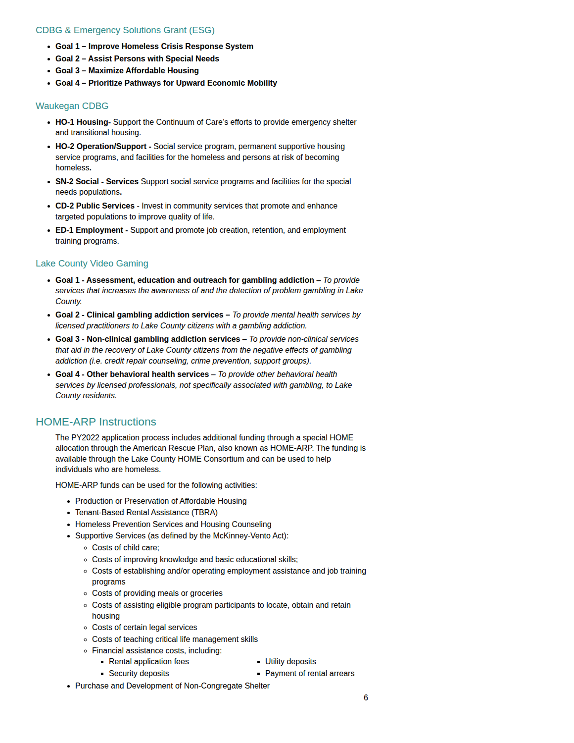CDBG & Emergency Solutions Grant (ESG)
Goal 1 – Improve Homeless Crisis Response System
Goal 2 – Assist Persons with Special Needs
Goal 3 – Maximize Affordable Housing
Goal 4 – Prioritize Pathways for Upward Economic Mobility
Waukegan CDBG
HO-1 Housing- Support the Continuum of Care’s efforts to provide emergency shelter and transitional housing.
HO-2 Operation/Support - Social service program, permanent supportive housing service programs, and facilities for the homeless and persons at risk of becoming homeless.
SN-2 Social - Services Support social service programs and facilities for the special needs populations.
CD-2 Public Services - Invest in community services that promote and enhance targeted populations to improve quality of life.
ED-1 Employment - Support and promote job creation, retention, and employment training programs.
Lake County Video Gaming
Goal 1 - Assessment, education and outreach for gambling addiction – To provide services that increases the awareness of and the detection of problem gambling in Lake County.
Goal 2 - Clinical gambling addiction services – To provide mental health services by licensed practitioners to Lake County citizens with a gambling addiction.
Goal 3 - Non-clinical gambling addiction services – To provide non-clinical services that aid in the recovery of Lake County citizens from the negative effects of gambling addiction (i.e. credit repair counseling, crime prevention, support groups).
Goal 4 - Other behavioral health services – To provide other behavioral health services by licensed professionals, not specifically associated with gambling, to Lake County residents.
HOME-ARP Instructions
The PY2022 application process includes additional funding through a special HOME allocation through the American Rescue Plan, also known as HOME-ARP. The funding is available through the Lake County HOME Consortium and can be used to help individuals who are homeless.
HOME-ARP funds can be used for the following activities:
Production or Preservation of Affordable Housing
Tenant-Based Rental Assistance (TBRA)
Homeless Prevention Services and Housing Counseling
Supportive Services (as defined by the McKinney-Vento Act):
Costs of child care;
Costs of improving knowledge and basic educational skills;
Costs of establishing and/or operating employment assistance and job training programs
Costs of providing meals or groceries
Costs of assisting eligible program participants to locate, obtain and retain housing
Costs of certain legal services
Costs of teaching critical life management skills
Financial assistance costs, including:
Rental application fees
Security deposits
Utility deposits
Payment of rental arrears
Purchase and Development of Non-Congregate Shelter
6